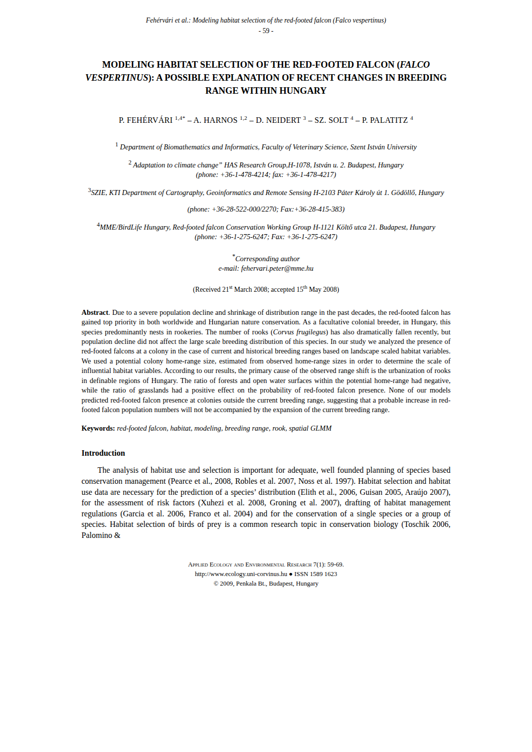Fehérvári et al.: Modeling habitat selection of the red-footed falcon (Falco vespertinus) - 59 -
Modeling habitat selection of the red-footed falcon (Falco vespertinus): a possible explanation of recent changes in breeding range within Hungary
P. FEHÉRVÁRI 1,4* – A. HARNOS 1,2 – D. NEIDERT 3 – SZ. SOLT 4 – P. PALATITZ 4
1 Department of Biomathematics and Informatics, Faculty of Veterinary Science, Szent István University
2 Adaptation to climate change” HAS Research Group,H-1078, István u. 2. Budapest, Hungary
(phone: +36-1-478-4214; fax: +36-1-478-4217)
3SZIE, KTI Department of Cartography, Geoinformatics and Remote Sensing H-2103 Páter Károly út 1. Gödöllő, Hungary
(phone: +36-28-522-000/2270; Fax:+36-28-415-383)
4MME/BirdLife Hungary, Red-footed falcon Conservation Working Group H-1121 Költő utca 21. Budapest, Hungary
(phone: +36-1-275-6247; Fax: +36-1-275-6247)
*Corresponding author
e-mail: fehervari.peter@mme.hu
(Received 21st March 2008; accepted 15th May 2008)
Abstract. Due to a severe population decline and shrinkage of distribution range in the past decades, the red-footed falcon has gained top priority in both worldwide and Hungarian nature conservation. As a facultative colonial breeder, in Hungary, this species predominantly nests in rookeries. The number of rooks (Corvus frugilegus) has also dramatically fallen recently, but population decline did not affect the large scale breeding distribution of this species. In our study we analyzed the presence of red-footed falcons at a colony in the case of current and historical breeding ranges based on landscape scaled habitat variables. We used a potential colony home-range size, estimated from observed home-range sizes in order to determine the scale of influential habitat variables. According to our results, the primary cause of the observed range shift is the urbanization of rooks in definable regions of Hungary. The ratio of forests and open water surfaces within the potential home-range had negative, while the ratio of grasslands had a positive effect on the probability of red-footed falcon presence. None of our models predicted red-footed falcon presence at colonies outside the current breeding range, suggesting that a probable increase in red-footed falcon population numbers will not be accompanied by the expansion of the current breeding range.
Keywords: red-footed falcon, habitat, modeling, breeding range, rook, spatial GLMM
Introduction
The analysis of habitat use and selection is important for adequate, well founded planning of species based conservation management (Pearce et al., 2008, Robles et al. 2007, Noss et al. 1997). Habitat selection and habitat use data are necessary for the prediction of a species’ distribution (Elith et al., 2006, Guisan 2005, Araújo 2007), for the assessment of risk factors (Xuhezi et al. 2008, Groning et al. 2007), drafting of habitat management regulations (Garcia et al. 2006, Franco et al. 2004) and for the conservation of a single species or a group of species. Habitat selection of birds of prey is a common research topic in conservation biology (Toschik 2006, Palomino &
Applied Ecology and Environmental Research 7(1): 59-69.
http://www.ecology.uni-corvinus.hu ● ISSN 1589 1623
© 2009, Penkala Bt., Budapest, Hungary